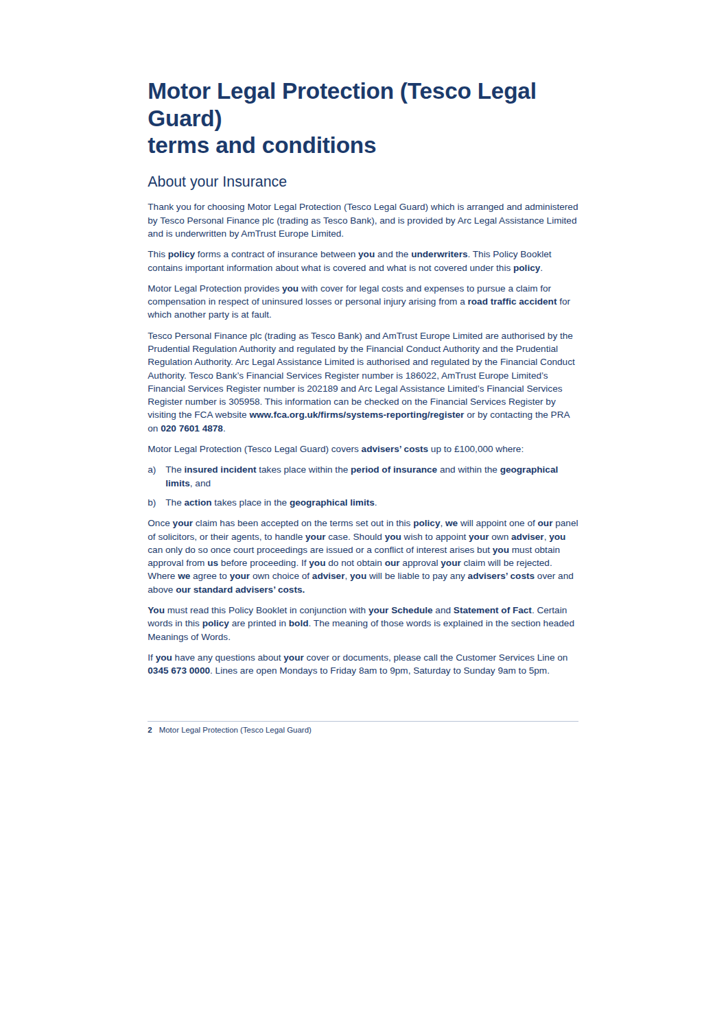Motor Legal Protection (Tesco Legal Guard)
terms and conditions
About your Insurance
Thank you for choosing Motor Legal Protection (Tesco Legal Guard) which is arranged and administered by Tesco Personal Finance plc (trading as Tesco Bank), and is provided by Arc Legal Assistance Limited and is underwritten by AmTrust Europe Limited.
This policy forms a contract of insurance between you and the underwriters. This Policy Booklet contains important information about what is covered and what is not covered under this policy.
Motor Legal Protection provides you with cover for legal costs and expenses to pursue a claim for compensation in respect of uninsured losses or personal injury arising from a road traffic accident for which another party is at fault.
Tesco Personal Finance plc (trading as Tesco Bank) and AmTrust Europe Limited are authorised by the Prudential Regulation Authority and regulated by the Financial Conduct Authority and the Prudential Regulation Authority. Arc Legal Assistance Limited is authorised and regulated by the Financial Conduct Authority. Tesco Bank’s Financial Services Register number is 186022, AmTrust Europe Limited’s Financial Services Register number is 202189 and Arc Legal Assistance Limited’s Financial Services Register number is 305958. This information can be checked on the Financial Services Register by visiting the FCA website www.fca.org.uk/firms/systems-reporting/register or by contacting the PRA on 020 7601 4878.
Motor Legal Protection (Tesco Legal Guard) covers advisers’ costs up to £100,000 where:
a) The insured incident takes place within the period of insurance and within the geographical limits, and
b) The action takes place in the geographical limits.
Once your claim has been accepted on the terms set out in this policy, we will appoint one of our panel of solicitors, or their agents, to handle your case. Should you wish to appoint your own adviser, you can only do so once court proceedings are issued or a conflict of interest arises but you must obtain approval from us before proceeding. If you do not obtain our approval your claim will be rejected. Where we agree to your own choice of adviser, you will be liable to pay any advisers’ costs over and above our standard advisers’ costs.
You must read this Policy Booklet in conjunction with your Schedule and Statement of Fact. Certain words in this policy are printed in bold. The meaning of those words is explained in the section headed Meanings of Words.
If you have any questions about your cover or documents, please call the Customer Services Line on 0345 673 0000. Lines are open Mondays to Friday 8am to 9pm, Saturday to Sunday 9am to 5pm.
2 Motor Legal Protection (Tesco Legal Guard)